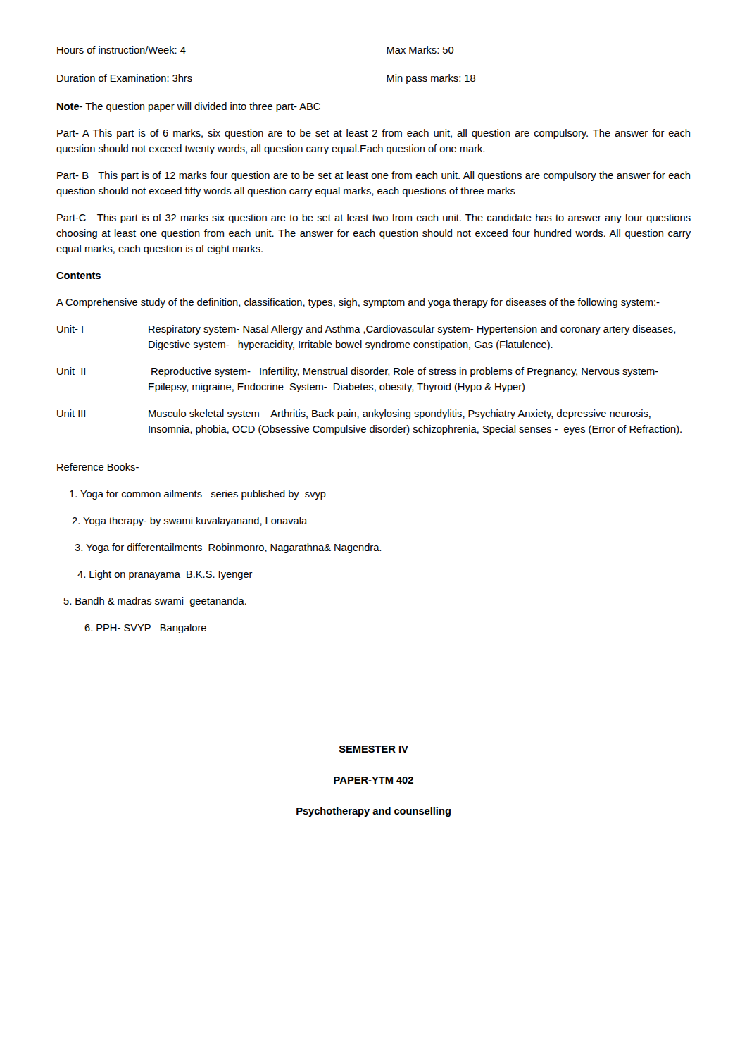Hours of instruction/Week: 4
Max Marks: 50
Duration of Examination: 3hrs
Min pass marks: 18
Note- The question paper will divided into three part- ABC
Part- A This part is of 6 marks, six question are to be set at least 2 from each unit, all question are compulsory. The answer for each question should not exceed twenty words, all question carry equal.Each question of one mark.
Part- B This part is of 12 marks four question are to be set at least one from each unit. All questions are compulsory the answer for each question should not exceed fifty words all question carry equal marks, each questions of three marks
Part-C This part is of 32 marks six question are to be set at least two from each unit. The candidate has to answer any four questions choosing at least one question from each unit. The answer for each question should not exceed four hundred words. All question carry equal marks, each question is of eight marks.
Contents
A Comprehensive study of the definition, classification, types, sigh, symptom and yoga therapy for diseases of the following system:-
| Unit- I | Respiratory system- Nasal Allergy and Asthma ,Cardiovascular system- Hypertension and coronary artery diseases, Digestive system- hyperacidity, Irritable bowel syndrome constipation, Gas (Flatulence). |
| Unit II | Reproductive system- Infertility, Menstrual disorder, Role of stress in problems of Pregnancy, Nervous system-Epilepsy, migraine, Endocrine System- Diabetes, obesity, Thyroid (Hypo & Hyper) |
| Unit III | Musculo skeletal system Arthritis, Back pain, ankylosing spondylitis, Psychiatry Anxiety, depressive neurosis, Insomnia, phobia, OCD (Obsessive Compulsive disorder) schizophrenia, Special senses - eyes (Error of Refraction). |
Reference Books-
1. Yoga for common ailments series published by svyp
2. Yoga therapy- by swami kuvalayanand, Lonavala
3. Yoga for differentailments Robinmonro, Nagarathna& Nagendra.
4. Light on pranayama B.K.S. Iyenger
5. Bandh & madras swami geetananda.
6. PPH- SVYP Bangalore
SEMESTER IV
PAPER-YTM 402
Psychotherapy and counselling